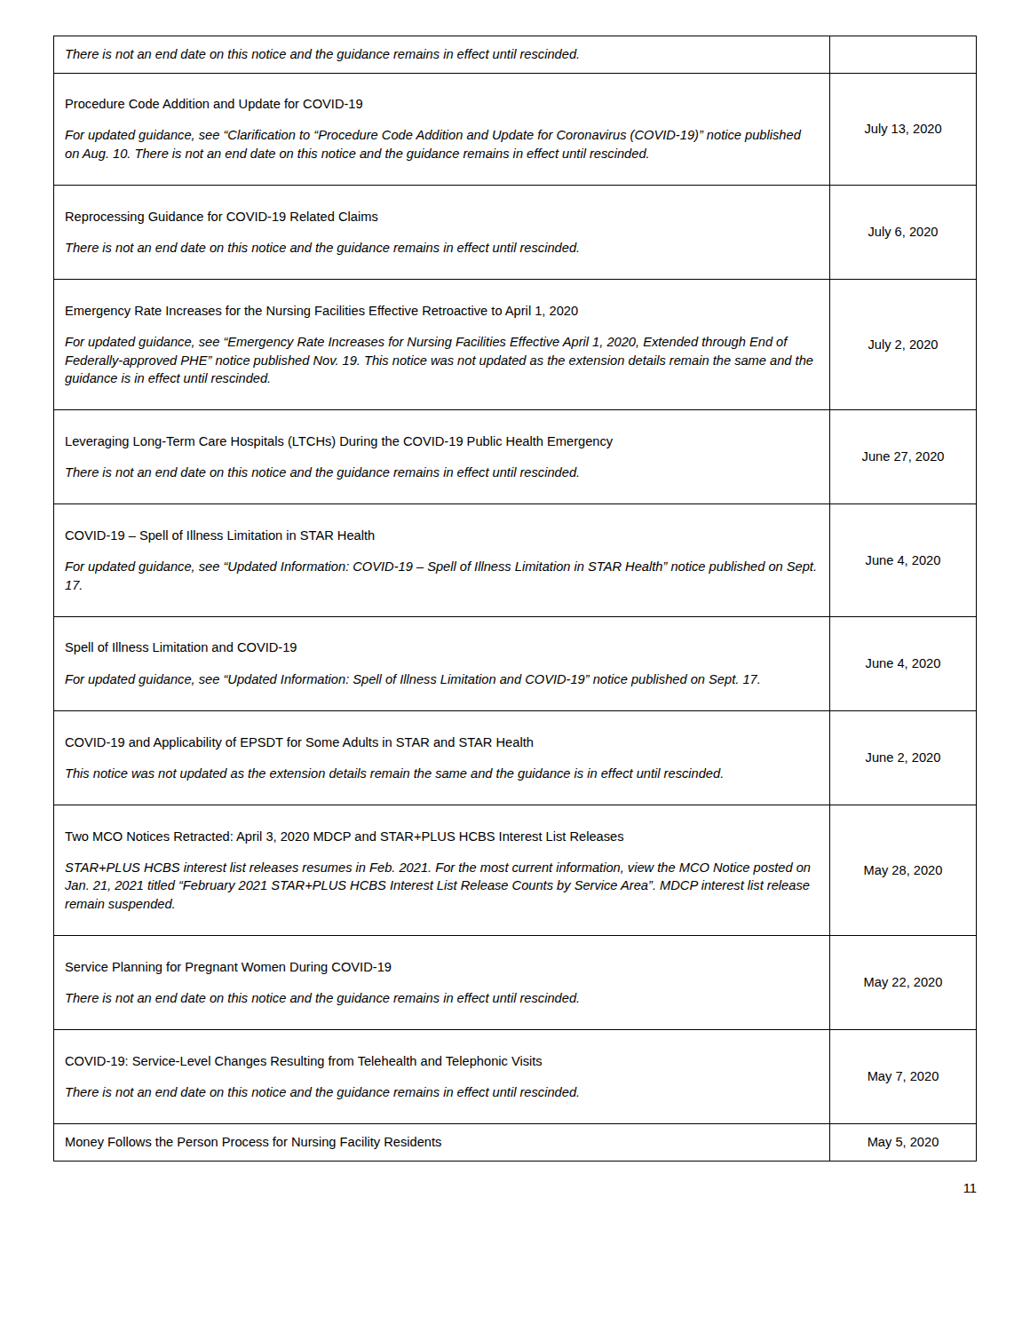| There is not an end date on this notice and the guidance remains in effect until rescinded. | |
| Procedure Code Addition and Update for COVID-19 For updated guidance, see “Clarification to “Procedure Code Addition and Update for Coronavirus (COVID-19)” notice published on Aug. 10. There is not an end date on this notice and the guidance remains in effect until rescinded. | July 13, 2020 |
| Reprocessing Guidance for COVID-19 Related Claims There is not an end date on this notice and the guidance remains in effect until rescinded. | July 6, 2020 |
| Emergency Rate Increases for the Nursing Facilities Effective Retroactive to April 1, 2020 For updated guidance, see “Emergency Rate Increases for Nursing Facilities Effective April 1, 2020, Extended through End of Federally-approved PHE” notice published Nov. 19. This notice was not updated as the extension details remain the same and the guidance is in effect until rescinded. | July 2, 2020 |
| Leveraging Long-Term Care Hospitals (LTCHs) During the COVID-19 Public Health Emergency There is not an end date on this notice and the guidance remains in effect until rescinded. | June 27, 2020 |
| COVID-19 – Spell of Illness Limitation in STAR Health For updated guidance, see “Updated Information: COVID-19 – Spell of Illness Limitation in STAR Health” notice published on Sept. 17. | June 4, 2020 |
| Spell of Illness Limitation and COVID-19 For updated guidance, see “Updated Information: Spell of Illness Limitation and COVID-19” notice published on Sept. 17. | June 4, 2020 |
| COVID-19 and Applicability of EPSDT for Some Adults in STAR and STAR Health This notice was not updated as the extension details remain the same and the guidance is in effect until rescinded. | June 2, 2020 |
| Two MCO Notices Retracted: April 3, 2020 MDCP and STAR+PLUS HCBS Interest List Releases STAR+PLUS HCBS interest list releases resumes in Feb. 2021. For the most current information, view the MCO Notice posted on Jan. 21, 2021 titled “February 2021 STAR+PLUS HCBS Interest List Release Counts by Service Area”. MDCP interest list release remain suspended. | May 28, 2020 |
| Service Planning for Pregnant Women During COVID-19 There is not an end date on this notice and the guidance remains in effect until rescinded. | May 22, 2020 |
| COVID-19: Service-Level Changes Resulting from Telehealth and Telephonic Visits There is not an end date on this notice and the guidance remains in effect until rescinded. | May 7, 2020 |
| Money Follows the Person Process for Nursing Facility Residents | May 5, 2020 |
11